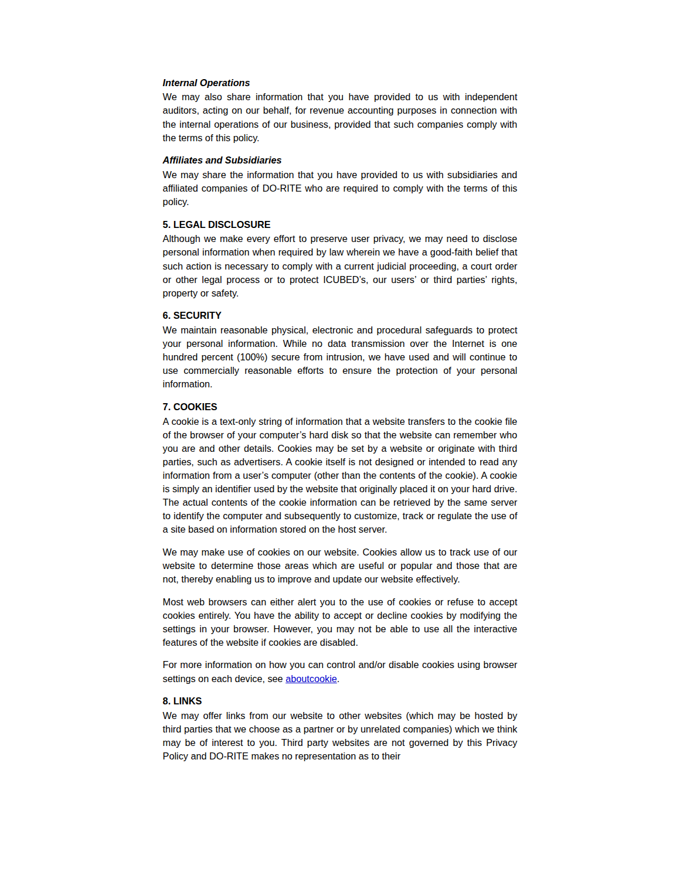Internal Operations
We may also share information that you have provided to us with independent auditors, acting on our behalf, for revenue accounting purposes in connection with the internal operations of our business, provided that such companies comply with the terms of this policy.
Affiliates and Subsidiaries
We may share the information that you have provided to us with subsidiaries and affiliated companies of DO-RITE who are required to comply with the terms of this policy.
5. LEGAL DISCLOSURE
Although we make every effort to preserve user privacy, we may need to disclose personal information when required by law wherein we have a good-faith belief that such action is necessary to comply with a current judicial proceeding, a court order or other legal process or to protect ICUBED’s, our users’ or third parties’ rights, property or safety.
6. SECURITY
We maintain reasonable physical, electronic and procedural safeguards to protect your personal information. While no data transmission over the Internet is one hundred percent (100%) secure from intrusion, we have used and will continue to use commercially reasonable efforts to ensure the protection of your personal information.
7. COOKIES
A cookie is a text-only string of information that a website transfers to the cookie file of the browser of your computer’s hard disk so that the website can remember who you are and other details. Cookies may be set by a website or originate with third parties, such as advertisers. A cookie itself is not designed or intended to read any information from a user’s computer (other than the contents of the cookie). A cookie is simply an identifier used by the website that originally placed it on your hard drive. The actual contents of the cookie information can be retrieved by the same server to identify the computer and subsequently to customize, track or regulate the use of a site based on information stored on the host server.
We may make use of cookies on our website. Cookies allow us to track use of our website to determine those areas which are useful or popular and those that are not, thereby enabling us to improve and update our website effectively.
Most web browsers can either alert you to the use of cookies or refuse to accept cookies entirely. You have the ability to accept or decline cookies by modifying the settings in your browser. However, you may not be able to use all the interactive features of the website if cookies are disabled.
For more information on how you can control and/or disable cookies using browser settings on each device, see aboutcookie.
8. LINKS
We may offer links from our website to other websites (which may be hosted by third parties that we choose as a partner or by unrelated companies) which we think may be of interest to you. Third party websites are not governed by this Privacy Policy and DO-RITE makes no representation as to their